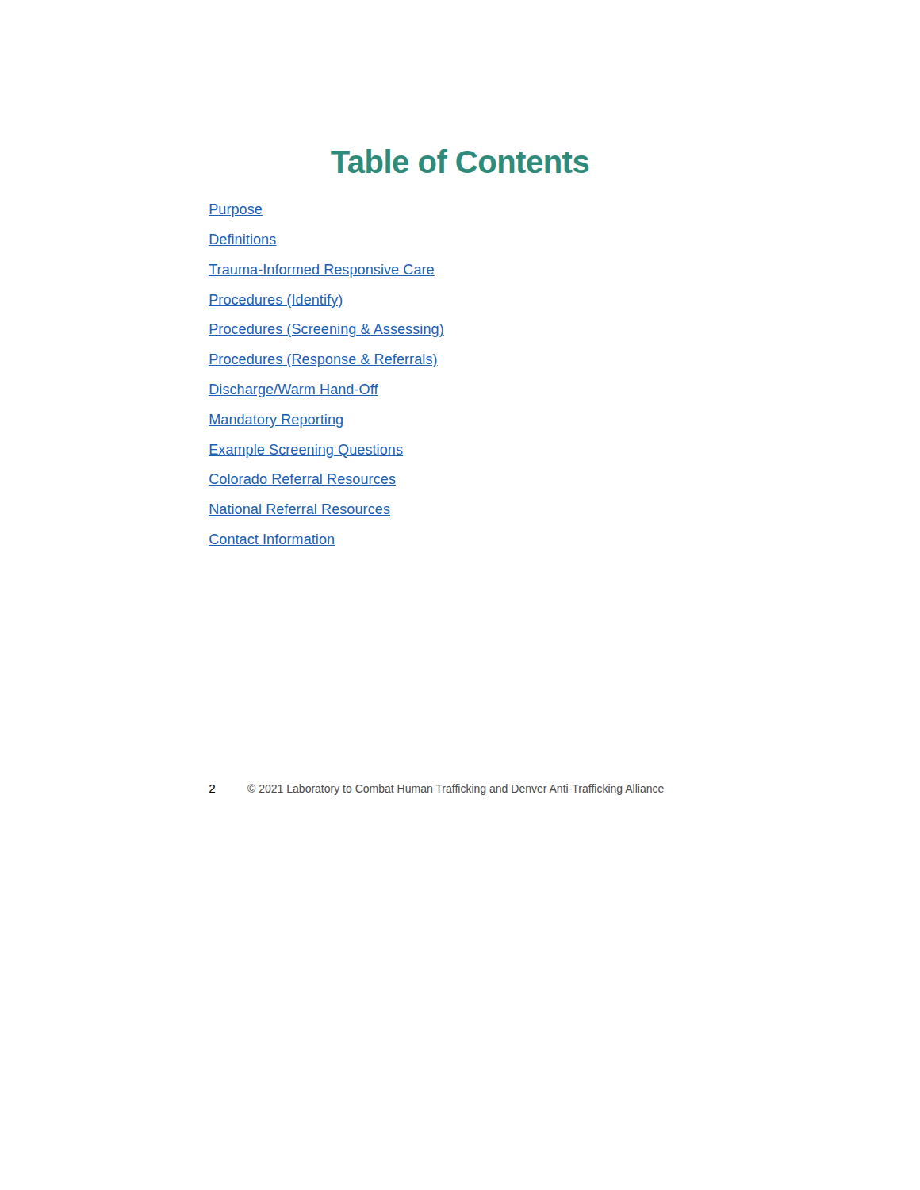Table of Contents
Purpose
Definitions
Trauma-Informed Responsive Care
Procedures (Identify)
Procedures (Screening & Assessing)
Procedures (Response & Referrals)
Discharge/Warm Hand-Off
Mandatory Reporting
Example Screening Questions
Colorado Referral Resources
National Referral Resources
Contact Information
2© 2021 Laboratory to Combat Human Trafficking and Denver Anti-Trafficking Alliance